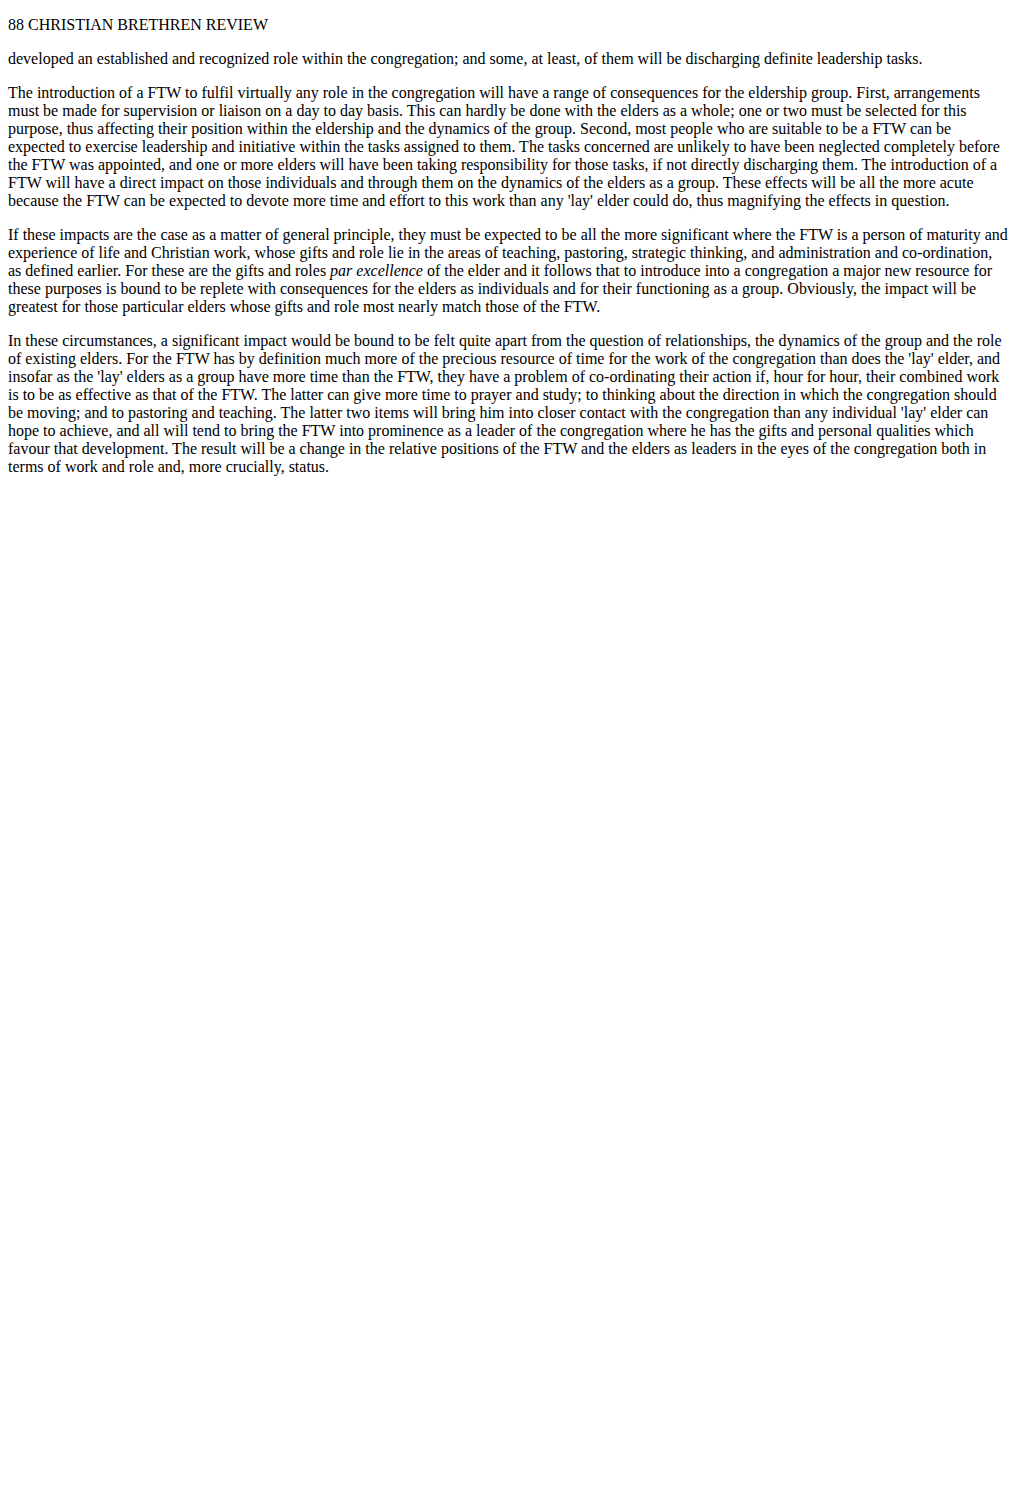88 CHRISTIAN BRETHREN REVIEW
developed an established and recognized role within the congregation; and some, at least, of them will be discharging definite leadership tasks.
The introduction of a FTW to fulfil virtually any role in the congregation will have a range of consequences for the eldership group. First, arrangements must be made for supervision or liaison on a day to day basis. This can hardly be done with the elders as a whole; one or two must be selected for this purpose, thus affecting their position within the eldership and the dynamics of the group. Second, most people who are suitable to be a FTW can be expected to exercise leadership and initiative within the tasks assigned to them. The tasks concerned are unlikely to have been neglected completely before the FTW was appointed, and one or more elders will have been taking responsibility for those tasks, if not directly discharging them. The introduction of a FTW will have a direct impact on those individuals and through them on the dynamics of the elders as a group. These effects will be all the more acute because the FTW can be expected to devote more time and effort to this work than any 'lay' elder could do, thus magnifying the effects in question.
If these impacts are the case as a matter of general principle, they must be expected to be all the more significant where the FTW is a person of maturity and experience of life and Christian work, whose gifts and role lie in the areas of teaching, pastoring, strategic thinking, and administration and co-ordination, as defined earlier. For these are the gifts and roles par excellence of the elder and it follows that to introduce into a congregation a major new resource for these purposes is bound to be replete with consequences for the elders as individuals and for their functioning as a group. Obviously, the impact will be greatest for those particular elders whose gifts and role most nearly match those of the FTW.
In these circumstances, a significant impact would be bound to be felt quite apart from the question of relationships, the dynamics of the group and the role of existing elders. For the FTW has by definition much more of the precious resource of time for the work of the congregation than does the 'lay' elder, and insofar as the 'lay' elders as a group have more time than the FTW, they have a problem of co-ordinating their action if, hour for hour, their combined work is to be as effective as that of the FTW. The latter can give more time to prayer and study; to thinking about the direction in which the congregation should be moving; and to pastoring and teaching. The latter two items will bring him into closer contact with the congregation than any individual 'lay' elder can hope to achieve, and all will tend to bring the FTW into prominence as a leader of the congregation where he has the gifts and personal qualities which favour that development. The result will be a change in the relative positions of the FTW and the elders as leaders in the eyes of the congregation both in terms of work and role and, more crucially, status.